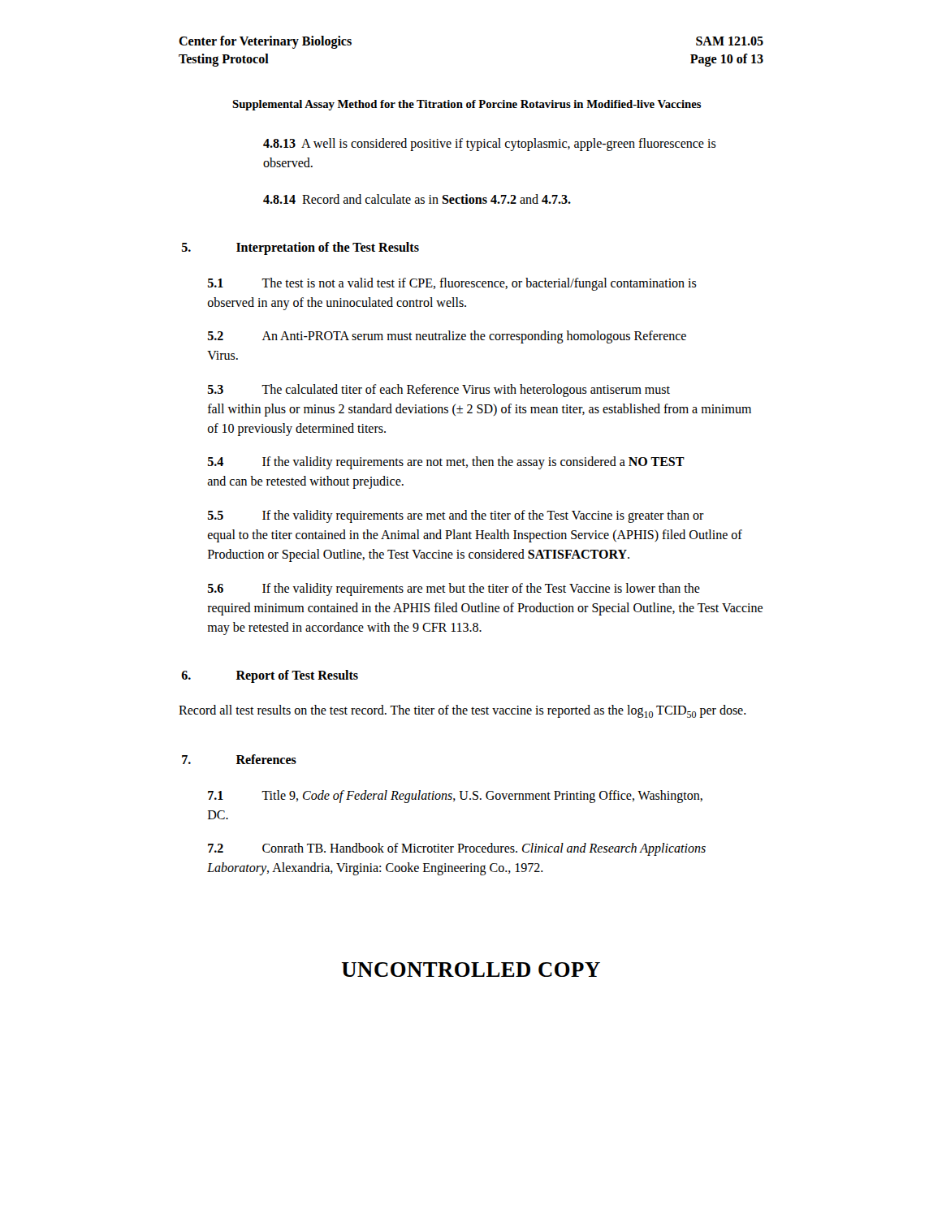Center for Veterinary Biologics
Testing Protocol
SAM 121.05
Page 10 of 13
Supplemental Assay Method for the Titration of Porcine Rotavirus in Modified-live Vaccines
4.8.13 A well is considered positive if typical cytoplasmic, apple-green fluorescence is observed.
4.8.14 Record and calculate as in Sections 4.7.2 and 4.7.3.
5.
Interpretation of the Test Results
5.1
The test is not a valid test if CPE, fluorescence, or bacterial/fungal contamination is
observed in any of the uninoculated control wells.
5.2
An Anti-PROTA serum must neutralize the corresponding homologous Reference
Virus.
5.3
The calculated titer of each Reference Virus with heterologous antiserum must
fall within plus or minus 2 standard deviations (± 2 SD) of its mean titer, as established from a minimum of 10 previously determined titers.
5.4
If the validity requirements are not met, then the assay is considered a NO TEST
and can be retested without prejudice.
5.5
If the validity requirements are met and the titer of the Test Vaccine is greater than or
equal to the titer contained in the Animal and Plant Health Inspection Service (APHIS) filed Outline of Production or Special Outline, the Test Vaccine is considered SATISFACTORY.
5.6
If the validity requirements are met but the titer of the Test Vaccine is lower than the
required minimum contained in the APHIS filed Outline of Production or Special Outline, the Test Vaccine may be retested in accordance with the 9 CFR 113.8.
6.
Report of Test Results
Record all test results on the test record. The titer of the test vaccine is reported as the log10 TCID50 per dose.
7.
References
7.1
Title 9, Code of Federal Regulations, U.S. Government Printing Office, Washington,
DC.
7.2
Conrath TB. Handbook of Microtiter Procedures. Clinical and Research Applications
Laboratory, Alexandria, Virginia: Cooke Engineering Co., 1972.
UNCONTROLLED COPY